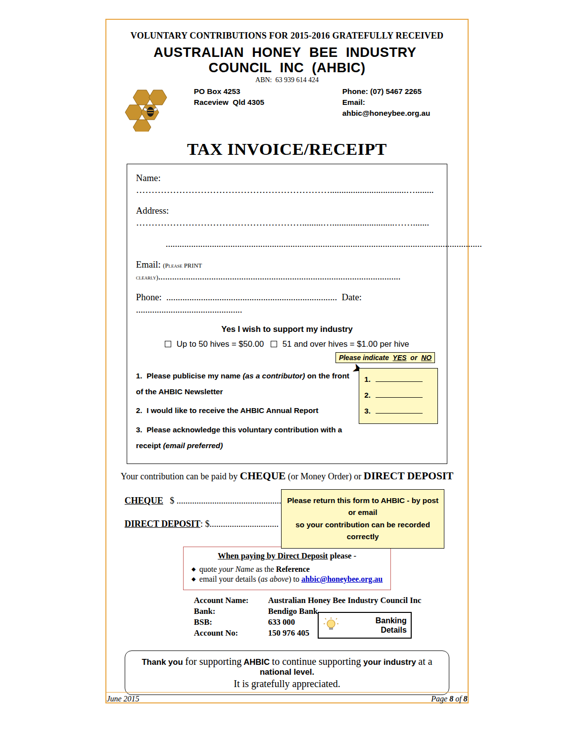VOLUNTARY CONTRIBUTIONS FOR 2015-2016 GRATEFULLY RECEIVED
AUSTRALIAN HONEY BEE INDUSTRY COUNCIL INC (AHBIC)
ABN: 63 939 614 424
| PO Box 4253 | Phone: (07) 5467 2265 |
| Raceview Qld 4305 | Email: ahbic@honeybee.org.au |
TAX INVOICE/RECEIPT
Name: ……………………………………………………….................................…........
Address: ……………………………………………….........…...........................…….......
.........................................................................................................................................
Email: (Please PRINT clearly).........................................................................................................
Phone: .......................................................................... Date: ..............................................
Yes I wish to support my industry
Up to 50 hives = $50.00 51 and over hives = $1.00 per hive
Please indicate YES or NO
➤
1.
2.
3.
1. Please publicise my name (as a contributor) on the front of the AHBIC Newsletter
2. I would like to receive the AHBIC Annual Report
3. Please acknowledge this voluntary contribution with a receipt (email preferred)
Your contribution can be paid by CHEQUE (or Money Order) or DIRECT DEPOSIT
Please return this form to AHBIC - by post or email
so your contribution can be recorded correctly
CHEQUE $ ...............................................
DIRECT DEPOSIT: $...............................
When paying by Direct Deposit please -
quote your Name as the Reference
email your details (as above) to ahbic@honeybee.org.au
| Account Name: | Australian Honey Bee Industry Council Inc |
| Bank: | Bendigo Bank |
| BSB: | 633 000 |
| Account No: | 150 976 405 |
Banking
Details
Thank you for supporting AHBIC to continue supporting your industry at a national level.
It is gratefully appreciated.
June 2015
Page 8 of 8